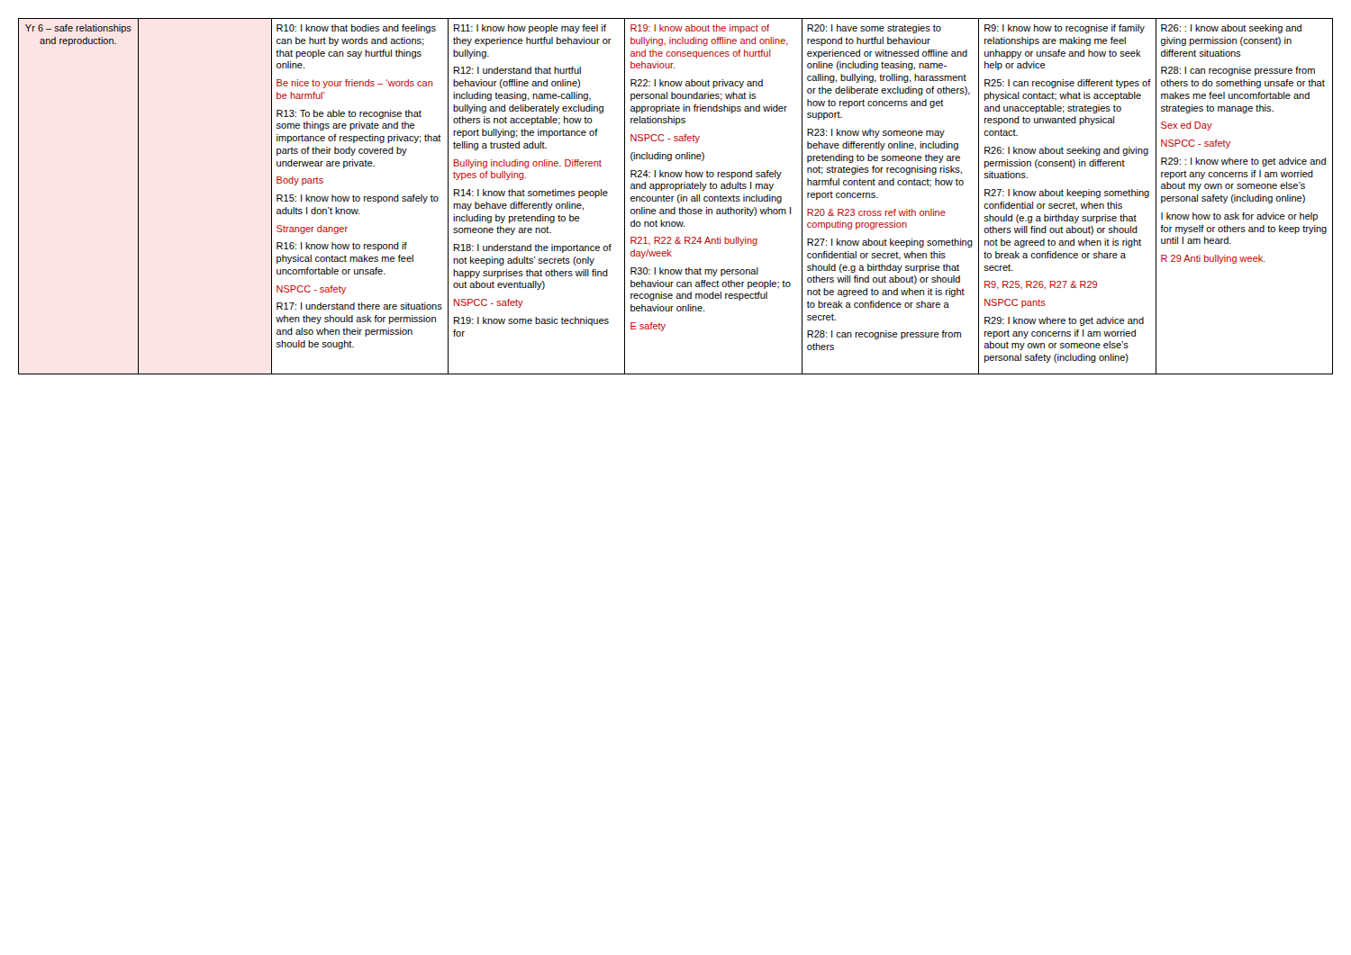| Yr 6 – safe relationships and reproduction. | | R10: I know that bodies and feelings can be hurt by words and actions; that people can say hurtful things online. Be nice to your friends – ‘words can be harmful’ R13: To be able to recognise that some things are private and the importance of respecting privacy; that parts of their body covered by underwear are private. Body parts R15: I know how to respond safely to adults I don’t know. Stranger danger R16: I know how to respond if physical contact makes me feel uncomfortable or unsafe. NSPCC - safety R17: I understand there are situations when they should ask for permission and also when their permission should be sought. | R11: I know how people may feel if they experience hurtful behaviour or bullying. R12: I understand that hurtful behaviour (offline and online) including teasing, name-calling, bullying and deliberately excluding others is not acceptable; how to report bullying; the importance of telling a trusted adult. Bullying including online. Different types of bullying. R14: I know that sometimes people may behave differently online, including by pretending to be someone they are not. R18: I understand the importance of not keeping adults’ secrets (only happy surprises that others will find out about eventually) NSPCC - safety R19: I know some basic techniques for | R19: I know about the impact of bullying, including offline and online, and the consequences of hurtful behaviour. R22: I know about privacy and personal boundaries; what is appropriate in friendships and wider relationships NSPCC - safety (including online) R24: I know how to respond safely and appropriately to adults I may encounter (in all contexts including online and those in authority) whom I do not know. R21, R22 & R24 Anti bullying day/week R30: I know that my personal behaviour can affect other people; to recognise and model respectful behaviour online. E safety | R20: I have some strategies to respond to hurtful behaviour experienced or witnessed offline and online (including teasing, name-calling, bullying, trolling, harassment or the deliberate excluding of others), how to report concerns and get support. R23: I know why someone may behave differently online, including pretending to be someone they are not; strategies for recognising risks, harmful content and contact; how to report concerns. R20 & R23 cross ref with online computing progression R27: I know about keeping something confidential or secret, when this should (e.g a birthday surprise that others will find out about) or should not be agreed to and when it is right to break a confidence or share a secret. R28: I can recognise pressure from others | R9: I know how to recognise if family relationships are making me feel unhappy or unsafe and how to seek help or advice R25: I can recognise different types of physical contact; what is acceptable and unacceptable; strategies to respond to unwanted physical contact. R26: I know about seeking and giving permission (consent) in different situations. R27: I know about keeping something confidential or secret, when this should (e.g a birthday surprise that others will find out about) or should not be agreed to and when it is right to break a confidence or share a secret. R9, R25, R26, R27 & R29 NSPCC pants R29: I know where to get advice and report any concerns if I am worried about my own or someone else’s personal safety (including online) | R26: : I know about seeking and giving permission (consent) in different situations R28: I can recognise pressure from others to do something unsafe or that makes me feel uncomfortable and strategies to manage this. Sex ed Day NSPCC - safety R29: : I know where to get advice and report any concerns if I am worried about my own or someone else’s personal safety (including online) I know how to ask for advice or help for myself or others and to keep trying until I am heard. R 29 Anti bullying week. |